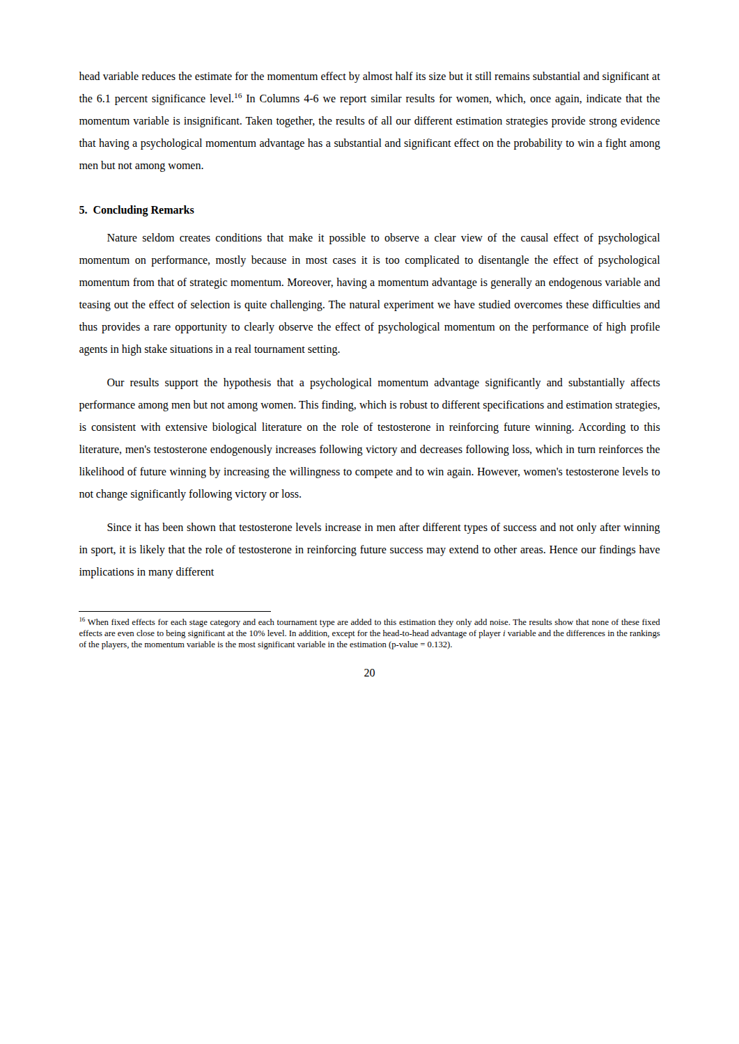head variable reduces the estimate for the momentum effect by almost half its size but it still remains substantial and significant at the 6.1 percent significance level.16 In Columns 4-6 we report similar results for women, which, once again, indicate that the momentum variable is insignificant. Taken together, the results of all our different estimation strategies provide strong evidence that having a psychological momentum advantage has a substantial and significant effect on the probability to win a fight among men but not among women.
5. Concluding Remarks
Nature seldom creates conditions that make it possible to observe a clear view of the causal effect of psychological momentum on performance, mostly because in most cases it is too complicated to disentangle the effect of psychological momentum from that of strategic momentum. Moreover, having a momentum advantage is generally an endogenous variable and teasing out the effect of selection is quite challenging. The natural experiment we have studied overcomes these difficulties and thus provides a rare opportunity to clearly observe the effect of psychological momentum on the performance of high profile agents in high stake situations in a real tournament setting.
Our results support the hypothesis that a psychological momentum advantage significantly and substantially affects performance among men but not among women. This finding, which is robust to different specifications and estimation strategies, is consistent with extensive biological literature on the role of testosterone in reinforcing future winning. According to this literature, men's testosterone endogenously increases following victory and decreases following loss, which in turn reinforces the likelihood of future winning by increasing the willingness to compete and to win again. However, women's testosterone levels to not change significantly following victory or loss.
Since it has been shown that testosterone levels increase in men after different types of success and not only after winning in sport, it is likely that the role of testosterone in reinforcing future success may extend to other areas. Hence our findings have implications in many different
16 When fixed effects for each stage category and each tournament type are added to this estimation they only add noise. The results show that none of these fixed effects are even close to being significant at the 10% level. In addition, except for the head-to-head advantage of player i variable and the differences in the rankings of the players, the momentum variable is the most significant variable in the estimation (p-value = 0.132).
20